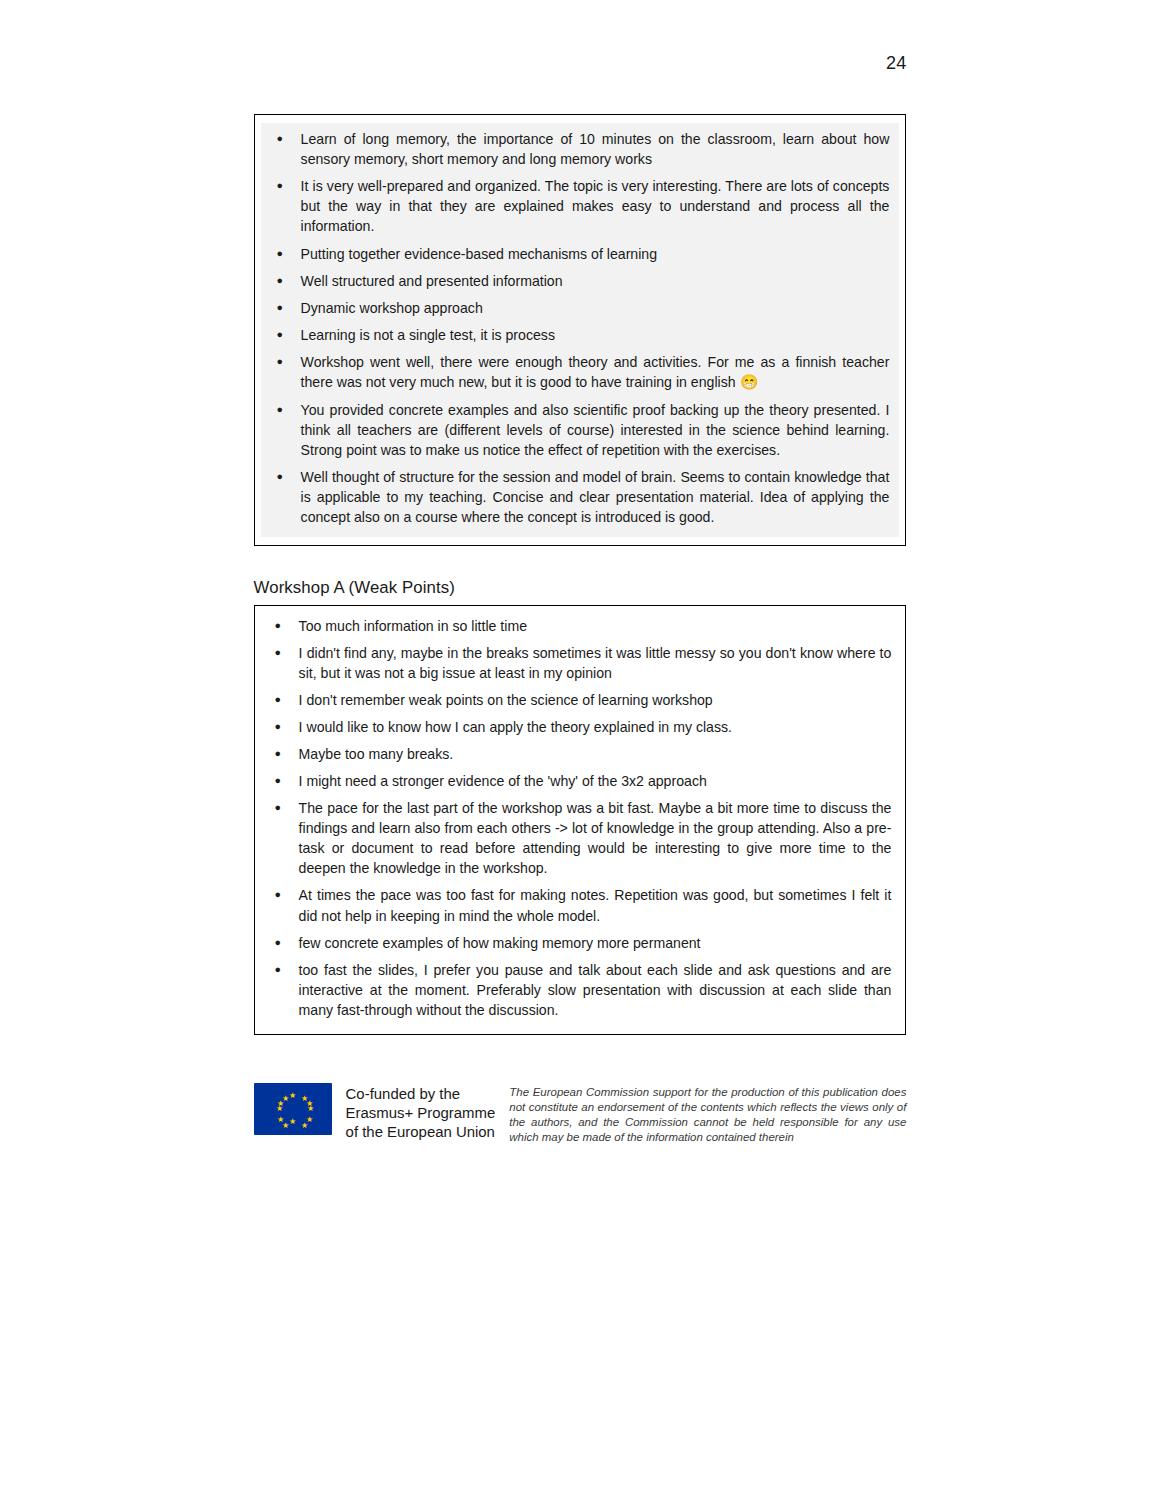24
Learn of long memory, the importance of 10 minutes on the classroom, learn about how sensory memory, short memory and long memory works
It is very well-prepared and organized. The topic is very interesting. There are lots of concepts but the way in that they are explained makes easy to understand and process all the information.
Putting together evidence-based mechanisms of learning
Well structured and presented information
Dynamic workshop approach
Learning is not a single test, it is process
Workshop went well, there were enough theory and activities. For me as a finnish teacher there was not very much new, but it is good to have training in english 😁
You provided concrete examples and also scientific proof backing up the theory presented. I think all teachers are (different levels of course) interested in the science behind learning. Strong point was to make us notice the effect of repetition with the exercises.
Well thought of structure for the session and model of brain. Seems to contain knowledge that is applicable to my teaching. Concise and clear presentation material. Idea of applying the concept also on a course where the concept is introduced is good.
Workshop A (Weak Points)
Too much information in so little time
I didn't find any, maybe in the breaks sometimes it was little messy so you don't know where to sit, but it was not a big issue at least in my opinion
I don't remember weak points on the science of learning workshop
I would like to know how I can apply the theory explained in my class.
Maybe too many breaks.
I might need a stronger evidence of the 'why' of the 3x2 approach
The pace for the last part of the workshop was a bit fast. Maybe a bit more time to discuss the findings and learn also from each others -> lot of knowledge in the group attending. Also a pre-task or document to read before attending would be interesting to give more time to the deepen the knowledge in the workshop.
At times the pace was too fast for making notes. Repetition was good, but sometimes I felt it did not help in keeping in mind the whole model.
few concrete examples of how making memory more permanent
too fast the slides, I prefer you pause and talk about each slide and ask questions and are interactive at the moment. Preferably slow presentation with discussion at each slide than many fast-through without the discussion.
★ ★ ★ ★ ★ ★ ★ ★ ★ ★ ★ ★
Co-funded by the
Erasmus+ Programme
of the European Union
The European Commission support for the production of this publication does not constitute an endorsement of the contents which reflects the views only of the authors, and the Commission cannot be held responsible for any use which may be made of the information contained therein